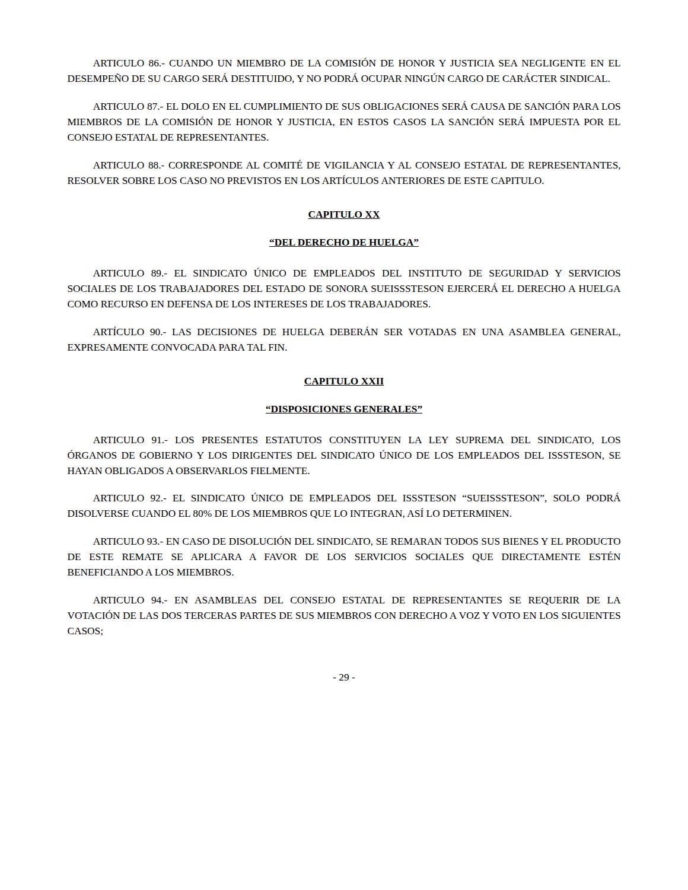ARTICULO 86.- CUANDO UN MIEMBRO DE LA COMISIÓN DE HONOR Y JUSTICIA SEA NEGLIGENTE EN EL DESEMPEÑO DE SU CARGO SERÁ DESTITUIDO, Y NO PODRÁ OCUPAR NINGÚN CARGO DE CARÁCTER SINDICAL.
ARTICULO 87.- EL DOLO EN EL CUMPLIMIENTO DE SUS OBLIGACIONES SERÁ CAUSA DE SANCIÓN PARA LOS MIEMBROS DE LA COMISIÓN DE HONOR Y JUSTICIA, EN ESTOS CASOS LA SANCIÓN SERÁ IMPUESTA POR EL CONSEJO ESTATAL DE REPRESENTANTES.
ARTICULO 88.- CORRESPONDE AL COMITÉ DE VIGILANCIA Y AL CONSEJO ESTATAL DE REPRESENTANTES, RESOLVER SOBRE LOS CASO NO PREVISTOS EN LOS ARTÍCULOS ANTERIORES DE ESTE CAPITULO.
CAPITULO XX
“DEL DERECHO DE HUELGA”
ARTICULO 89.- EL SINDICATO ÚNICO DE EMPLEADOS DEL INSTITUTO DE SEGURIDAD Y SERVICIOS SOCIALES DE LOS TRABAJADORES DEL ESTADO DE SONORA SUEISSSTESON EJERCERÁ EL DERECHO A HUELGA COMO RECURSO EN DEFENSA DE LOS INTERESES DE LOS TRABAJADORES.
ARTÍCULO 90.- LAS DECISIONES DE HUELGA DEBERÁN SER VOTADAS EN UNA ASAMBLEA GENERAL, EXPRESAMENTE CONVOCADA PARA TAL FIN.
CAPITULO XXII
“DISPOSICIONES GENERALES”
ARTICULO 91.- LOS PRESENTES ESTATUTOS CONSTITUYEN LA LEY SUPREMA DEL SINDICATO, LOS ÓRGANOS DE GOBIERNO Y LOS DIRIGENTES DEL SINDICATO ÚNICO DE LOS EMPLEADOS DEL ISSSTESON, SE HAYAN OBLIGADOS A OBSERVARLOS FIELMENTE.
ARTICULO 92.- EL SINDICATO ÚNICO DE EMPLEADOS DEL ISSSTESON “SUEISSSTESON”, SOLO PODRÁ DISOLVERSE CUANDO EL 80% DE LOS MIEMBROS QUE LO INTEGRAN, ASÍ LO DETERMINEN.
ARTICULO 93.- EN CASO DE DISOLUCIÓN DEL SINDICATO, SE REMARAN TODOS SUS BIENES Y EL PRODUCTO DE ESTE REMATE SE APLICARA A FAVOR DE LOS SERVICIOS SOCIALES QUE DIRECTAMENTE ESTÉN BENEFICIANDO A LOS MIEMBROS.
ARTICULO 94.- EN ASAMBLEAS DEL CONSEJO ESTATAL DE REPRESENTANTES SE REQUERIR DE LA VOTACIÓN DE LAS DOS TERCERAS PARTES DE SUS MIEMBROS CON DERECHO A VOZ Y VOTO EN LOS SIGUIENTES CASOS;
- 29 -